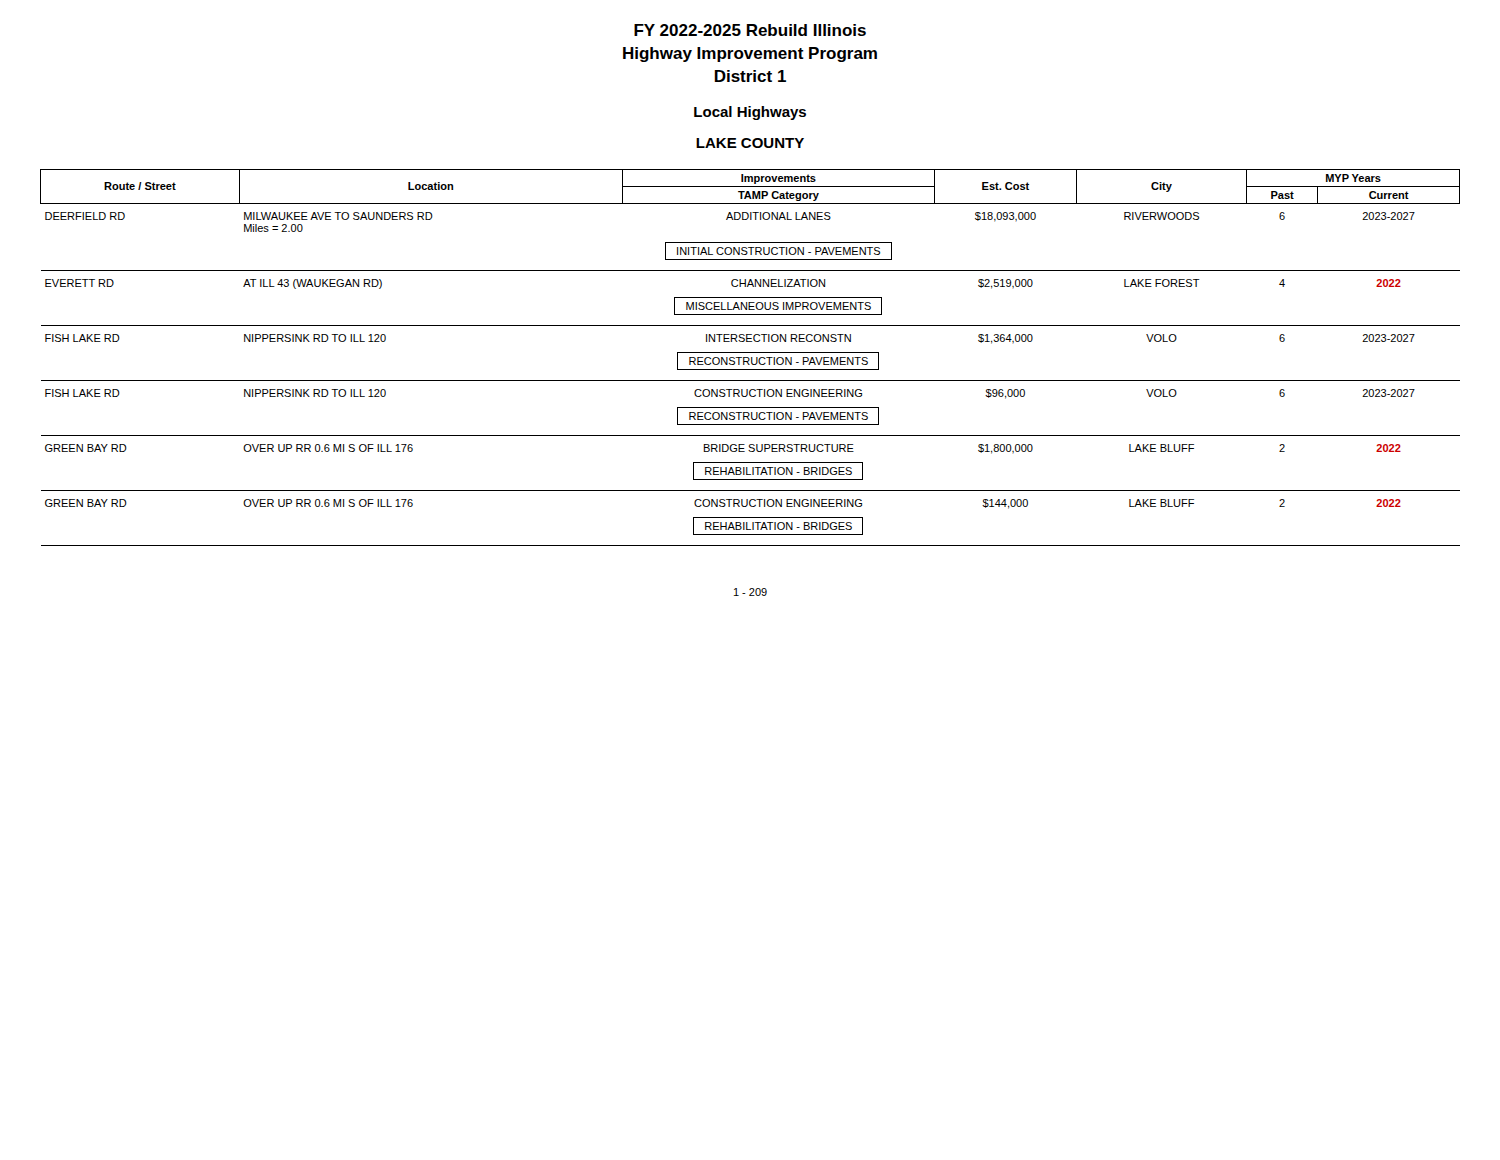FY 2022-2025 Rebuild Illinois
Highway Improvement Program
District 1
Local Highways
LAKE COUNTY
| Route / Street | Location | Improvements | Est. Cost | City | MYP Years |
| --- | --- | --- | --- | --- | --- |
| TAMP Category | Past | Current |
| DEERFIELD RD | MILWAUKEE AVE TO SAUNDERS RD Miles = 2.00 | ADDITIONAL LANES | $18,093,000 | RIVERWOODS | 6 | 2023-2027 |
| | | INITIAL CONSTRUCTION - PAVEMENTS | | | | |
| EVERETT RD | AT ILL 43 (WAUKEGAN RD) | CHANNELIZATION | $2,519,000 | LAKE FOREST | 4 | 2022 |
| | | MISCELLANEOUS IMPROVEMENTS | | | | |
| FISH LAKE RD | NIPPERSINK RD TO ILL 120 | INTERSECTION RECONSTN | $1,364,000 | VOLO | 6 | 2023-2027 |
| | | RECONSTRUCTION - PAVEMENTS | | | | |
| FISH LAKE RD | NIPPERSINK RD TO ILL 120 | CONSTRUCTION ENGINEERING | $96,000 | VOLO | 6 | 2023-2027 |
| | | RECONSTRUCTION - PAVEMENTS | | | | |
| GREEN BAY RD | OVER UP RR 0.6 MI S OF ILL 176 | BRIDGE SUPERSTRUCTURE | $1,800,000 | LAKE BLUFF | 2 | 2022 |
| | | REHABILITATION - BRIDGES | | | | |
| GREEN BAY RD | OVER UP RR 0.6 MI S OF ILL 176 | CONSTRUCTION ENGINEERING | $144,000 | LAKE BLUFF | 2 | 2022 |
| | | REHABILITATION - BRIDGES | | | | |
1 - 209